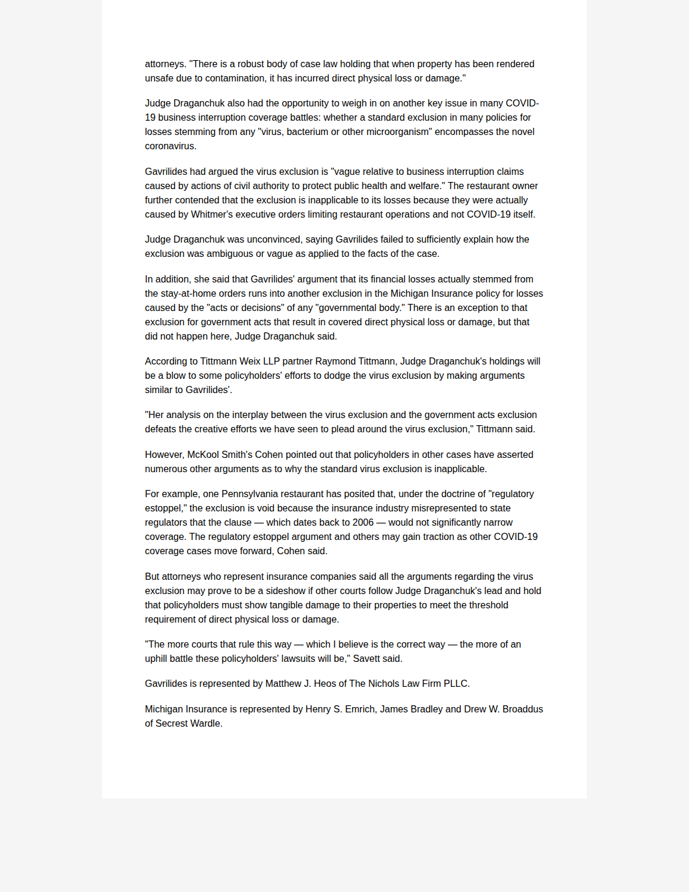attorneys. "There is a robust body of case law holding that when property has been rendered unsafe due to contamination, it has incurred direct physical loss or damage."
Judge Draganchuk also had the opportunity to weigh in on another key issue in many COVID-19 business interruption coverage battles: whether a standard exclusion in many policies for losses stemming from any "virus, bacterium or other microorganism" encompasses the novel coronavirus.
Gavrilides had argued the virus exclusion is "vague relative to business interruption claims caused by actions of civil authority to protect public health and welfare." The restaurant owner further contended that the exclusion is inapplicable to its losses because they were actually caused by Whitmer's executive orders limiting restaurant operations and not COVID-19 itself.
Judge Draganchuk was unconvinced, saying Gavrilides failed to sufficiently explain how the exclusion was ambiguous or vague as applied to the facts of the case.
In addition, she said that Gavrilides' argument that its financial losses actually stemmed from the stay-at-home orders runs into another exclusion in the Michigan Insurance policy for losses caused by the "acts or decisions" of any "governmental body." There is an exception to that exclusion for government acts that result in covered direct physical loss or damage, but that did not happen here, Judge Draganchuk said.
According to Tittmann Weix LLP partner Raymond Tittmann, Judge Draganchuk's holdings will be a blow to some policyholders' efforts to dodge the virus exclusion by making arguments similar to Gavrilides'.
"Her analysis on the interplay between the virus exclusion and the government acts exclusion defeats the creative efforts we have seen to plead around the virus exclusion," Tittmann said.
However, McKool Smith's Cohen pointed out that policyholders in other cases have asserted numerous other arguments as to why the standard virus exclusion is inapplicable.
For example, one Pennsylvania restaurant has posited that, under the doctrine of "regulatory estoppel," the exclusion is void because the insurance industry misrepresented to state regulators that the clause — which dates back to 2006 — would not significantly narrow coverage. The regulatory estoppel argument and others may gain traction as other COVID-19 coverage cases move forward, Cohen said.
But attorneys who represent insurance companies said all the arguments regarding the virus exclusion may prove to be a sideshow if other courts follow Judge Draganchuk's lead and hold that policyholders must show tangible damage to their properties to meet the threshold requirement of direct physical loss or damage.
"The more courts that rule this way — which I believe is the correct way — the more of an uphill battle these policyholders' lawsuits will be," Savett said.
Gavrilides is represented by Matthew J. Heos of The Nichols Law Firm PLLC.
Michigan Insurance is represented by Henry S. Emrich, James Bradley and Drew W. Broaddus of Secrest Wardle.